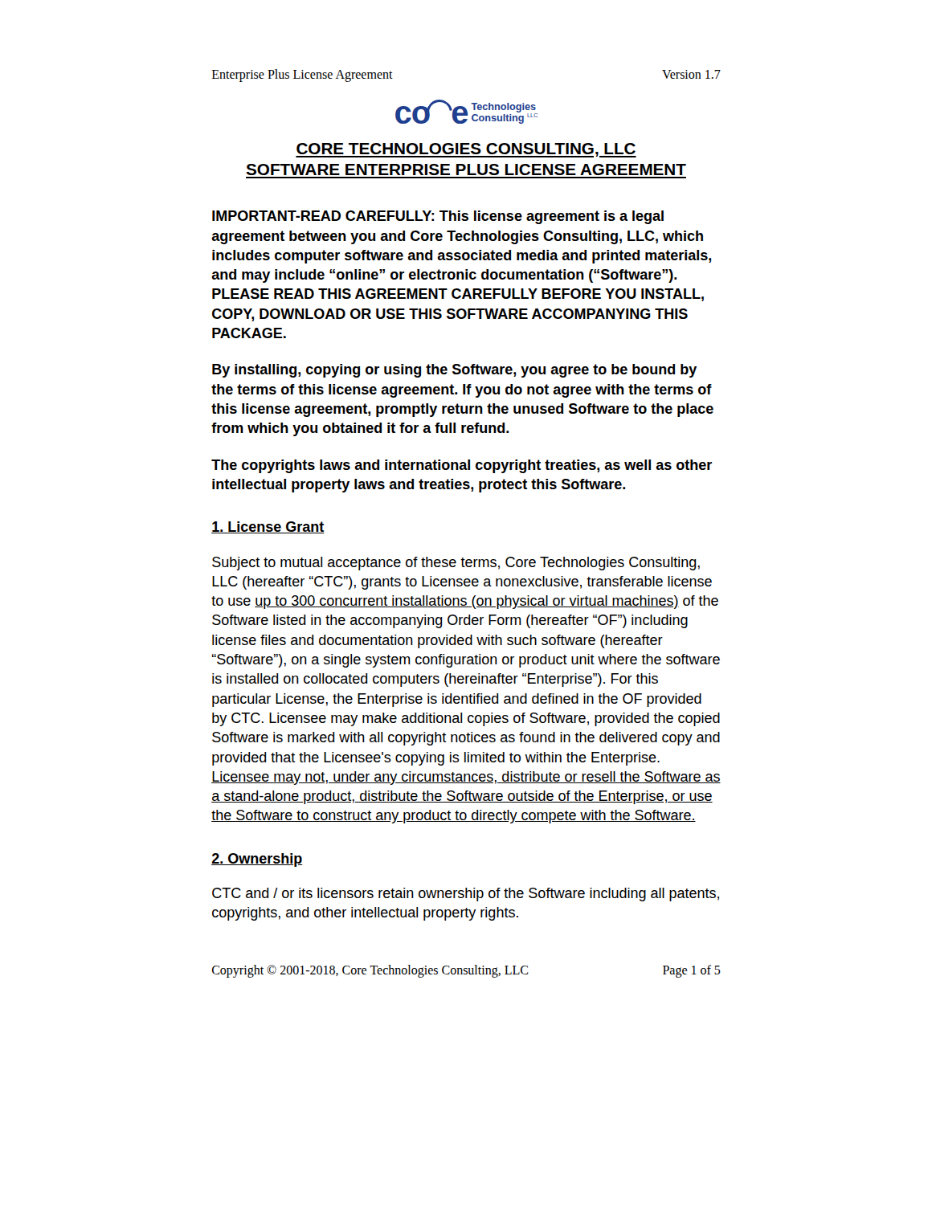Enterprise Plus License Agreement Version 1.7
co eTechnologies Consulting LLC
CORE TECHNOLOGIES CONSULTING, LLC SOFTWARE ENTERPRISE PLUS LICENSE AGREEMENT
IMPORTANT-READ CAREFULLY: This license agreement is a legal agreement between you and Core Technologies Consulting, LLC, which includes computer software and associated media and printed materials, and may include “online” or electronic documentation (“Software”). PLEASE READ THIS AGREEMENT CAREFULLY BEFORE YOU INSTALL, COPY, DOWNLOAD OR USE THIS SOFTWARE ACCOMPANYING THIS PACKAGE.
By installing, copying or using the Software, you agree to be bound by the terms of this license agreement. If you do not agree with the terms of this license agreement, promptly return the unused Software to the place from which you obtained it for a full refund.
The copyrights laws and international copyright treaties, as well as other intellectual property laws and treaties, protect this Software.
1. License Grant
Subject to mutual acceptance of these terms, Core Technologies Consulting, LLC (hereafter “CTC”), grants to Licensee a nonexclusive, transferable license to use up to 300 concurrent installations (on physical or virtual machines) of the Software listed in the accompanying Order Form (hereafter “OF”) including license files and documentation provided with such software (hereafter “Software”), on a single system configuration or product unit where the software is installed on collocated computers (hereinafter “Enterprise”). For this particular License, the Enterprise is identified and defined in the OF provided by CTC. Licensee may make additional copies of Software, provided the copied Software is marked with all copyright notices as found in the delivered copy and provided that the Licensee's copying is limited to within the Enterprise. Licensee may not, under any circumstances, distribute or resell the Software as a stand-alone product, distribute the Software outside of the Enterprise, or use the Software to construct any product to directly compete with the Software.
2. Ownership
CTC and / or its licensors retain ownership of the Software including all patents, copyrights, and other intellectual property rights.
Copyright © 2001-2018, Core Technologies Consulting, LLC Page 1 of 5